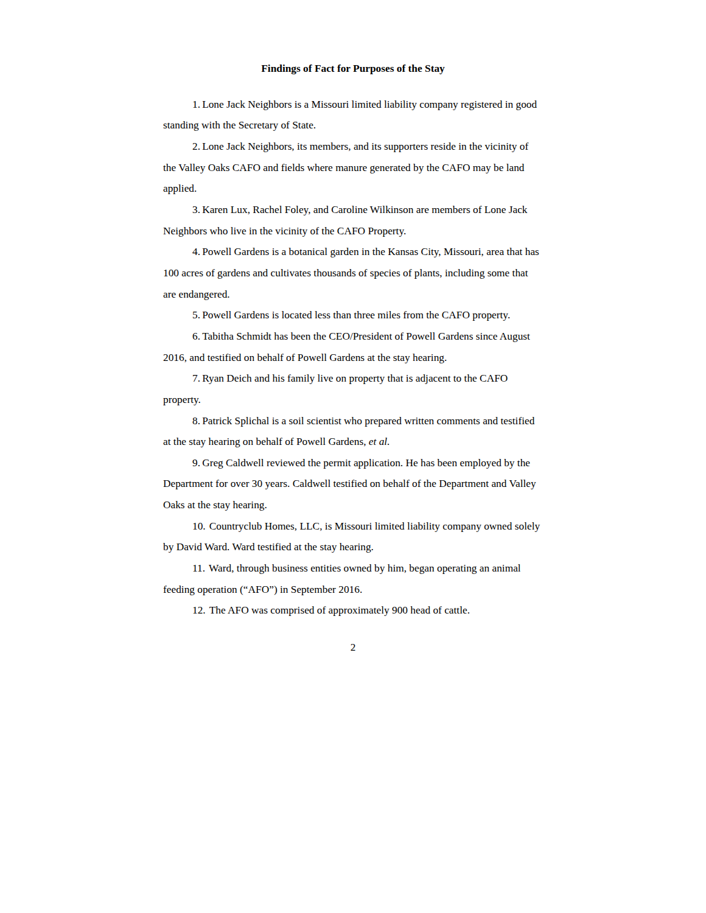Findings of Fact for Purposes of the Stay
Lone Jack Neighbors is a Missouri limited liability company registered in good standing with the Secretary of State.
Lone Jack Neighbors, its members, and its supporters reside in the vicinity of the Valley Oaks CAFO and fields where manure generated by the CAFO may be land applied.
Karen Lux, Rachel Foley, and Caroline Wilkinson are members of Lone Jack Neighbors who live in the vicinity of the CAFO Property.
Powell Gardens is a botanical garden in the Kansas City, Missouri, area that has 100 acres of gardens and cultivates thousands of species of plants, including some that are endangered.
Powell Gardens is located less than three miles from the CAFO property.
Tabitha Schmidt has been the CEO/President of Powell Gardens since August 2016, and testified on behalf of Powell Gardens at the stay hearing.
Ryan Deich and his family live on property that is adjacent to the CAFO property.
Patrick Splichal is a soil scientist who prepared written comments and testified at the stay hearing on behalf of Powell Gardens, et al.
Greg Caldwell reviewed the permit application. He has been employed by the Department for over 30 years. Caldwell testified on behalf of the Department and Valley Oaks at the stay hearing.
Countryclub Homes, LLC, is Missouri limited liability company owned solely by David Ward. Ward testified at the stay hearing.
Ward, through business entities owned by him, began operating an animal feeding operation (“AFO”) in September 2016.
The AFO was comprised of approximately 900 head of cattle.
2